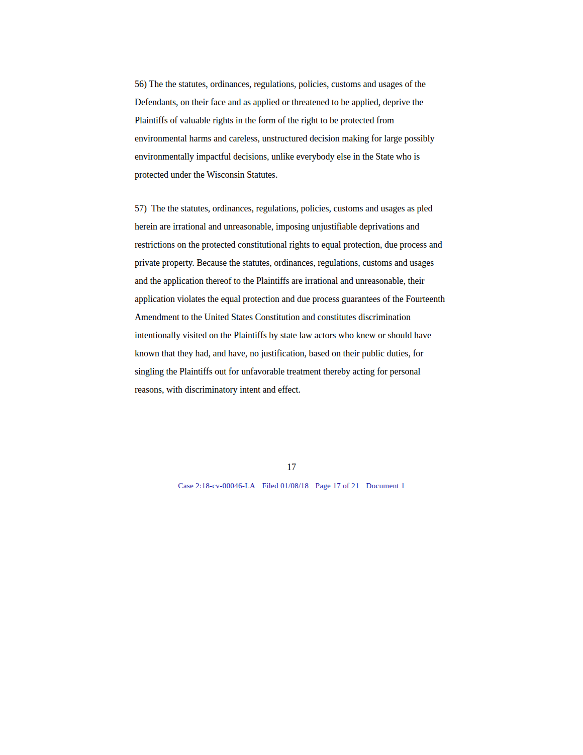56) The the statutes, ordinances, regulations, policies, customs and usages of the Defendants, on their face and as applied or threatened to be applied, deprive the Plaintiffs of valuable rights in the form of the right to be protected from environmental harms and careless, unstructured decision making for large possibly environmentally impactful decisions, unlike everybody else in the State who is protected under the Wisconsin Statutes.
57) The the statutes, ordinances, regulations, policies, customs and usages as pled herein are irrational and unreasonable, imposing unjustifiable deprivations and restrictions on the protected constitutional rights to equal protection, due process and private property. Because the statutes, ordinances, regulations, customs and usages and the application thereof to the Plaintiffs are irrational and unreasonable, their application violates the equal protection and due process guarantees of the Fourteenth Amendment to the United States Constitution and constitutes discrimination intentionally visited on the Plaintiffs by state law actors who knew or should have known that they had, and have, no justification, based on their public duties, for singling the Plaintiffs out for unfavorable treatment thereby acting for personal reasons, with discriminatory intent and effect.
17
Case 2:18-cv-00046-LA Filed 01/08/18 Page 17 of 21 Document 1